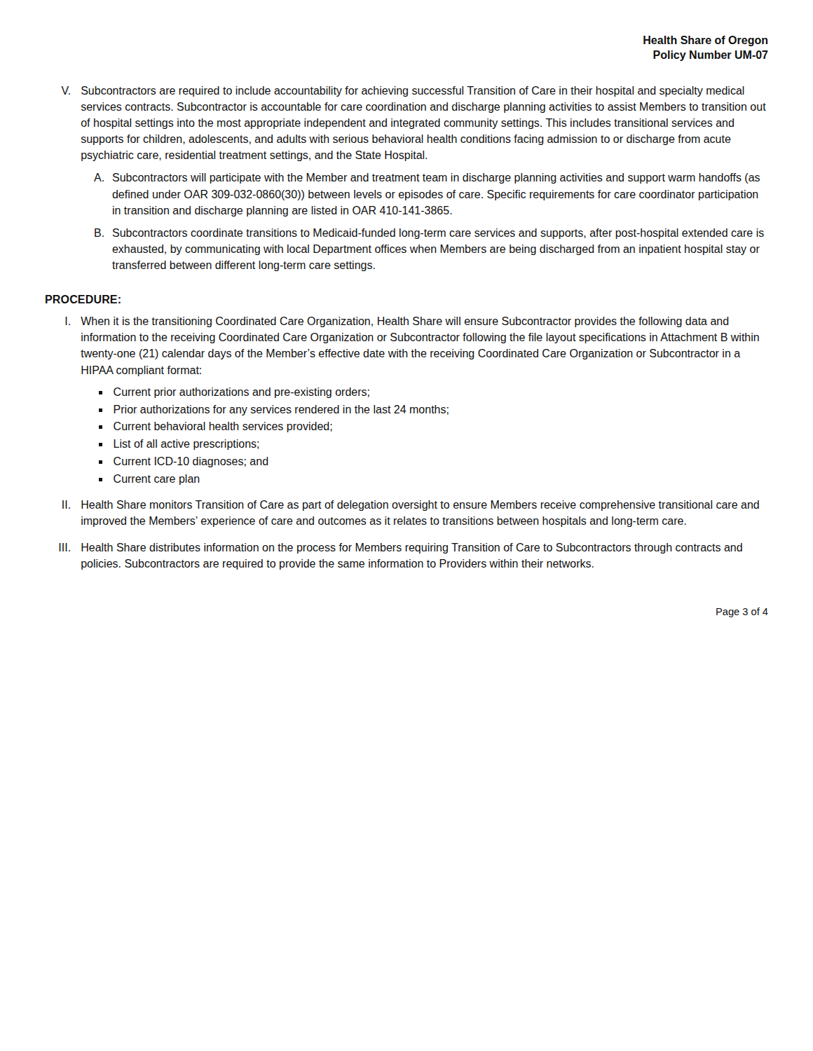Health Share of Oregon
Policy Number UM-07
Subcontractors are required to include accountability for achieving successful Transition of Care in their hospital and specialty medical services contracts. Subcontractor is accountable for care coordination and discharge planning activities to assist Members to transition out of hospital settings into the most appropriate independent and integrated community settings. This includes transitional services and supports for children, adolescents, and adults with serious behavioral health conditions facing admission to or discharge from acute psychiatric care, residential treatment settings, and the State Hospital.
Subcontractors will participate with the Member and treatment team in discharge planning activities and support warm handoffs (as defined under OAR 309-032-0860(30)) between levels or episodes of care. Specific requirements for care coordinator participation in transition and discharge planning are listed in OAR 410-141-3865.
Subcontractors coordinate transitions to Medicaid-funded long-term care services and supports, after post-hospital extended care is exhausted, by communicating with local Department offices when Members are being discharged from an inpatient hospital stay or transferred between different long-term care settings.
PROCEDURE:
When it is the transitioning Coordinated Care Organization, Health Share will ensure Subcontractor provides the following data and information to the receiving Coordinated Care Organization or Subcontractor following the file layout specifications in Attachment B within twenty-one (21) calendar days of the Member’s effective date with the receiving Coordinated Care Organization or Subcontractor in a HIPAA compliant format:
Current prior authorizations and pre-existing orders;
Prior authorizations for any services rendered in the last 24 months;
Current behavioral health services provided;
List of all active prescriptions;
Current ICD-10 diagnoses; and
Current care plan
Health Share monitors Transition of Care as part of delegation oversight to ensure Members receive comprehensive transitional care and improved the Members’ experience of care and outcomes as it relates to transitions between hospitals and long-term care.
Health Share distributes information on the process for Members requiring Transition of Care to Subcontractors through contracts and policies. Subcontractors are required to provide the same information to Providers within their networks.
Page 3 of 4